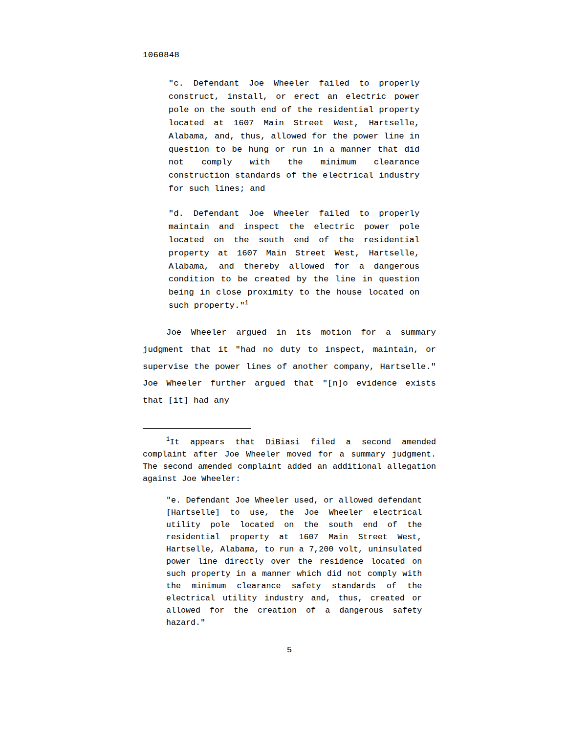1060848
"c. Defendant Joe Wheeler failed to properly construct, install, or erect an electric power pole on the south end of the residential property located at 1607 Main Street West, Hartselle, Alabama, and, thus, allowed for the power line in question to be hung or run in a manner that did not comply with the minimum clearance construction standards of the electrical industry for such lines; and
"d. Defendant Joe Wheeler failed to properly maintain and inspect the electric power pole located on the south end of the residential property at 1607 Main Street West, Hartselle, Alabama, and thereby allowed for a dangerous condition to be created by the line in question being in close proximity to the house located on such property."1
Joe Wheeler argued in its motion for a summary judgment that it "had no duty to inspect, maintain, or supervise the power lines of another company, Hartselle." Joe Wheeler further argued that "[n]o evidence exists that [it] had any
1It appears that DiBiasi filed a second amended complaint after Joe Wheeler moved for a summary judgment. The second amended complaint added an additional allegation against Joe Wheeler:
"e. Defendant Joe Wheeler used, or allowed defendant [Hartselle] to use, the Joe Wheeler electrical utility pole located on the south end of the residential property at 1607 Main Street West, Hartselle, Alabama, to run a 7,200 volt, uninsulated power line directly over the residence located on such property in a manner which did not comply with the minimum clearance safety standards of the electrical utility industry and, thus, created or allowed for the creation of a dangerous safety hazard."
5